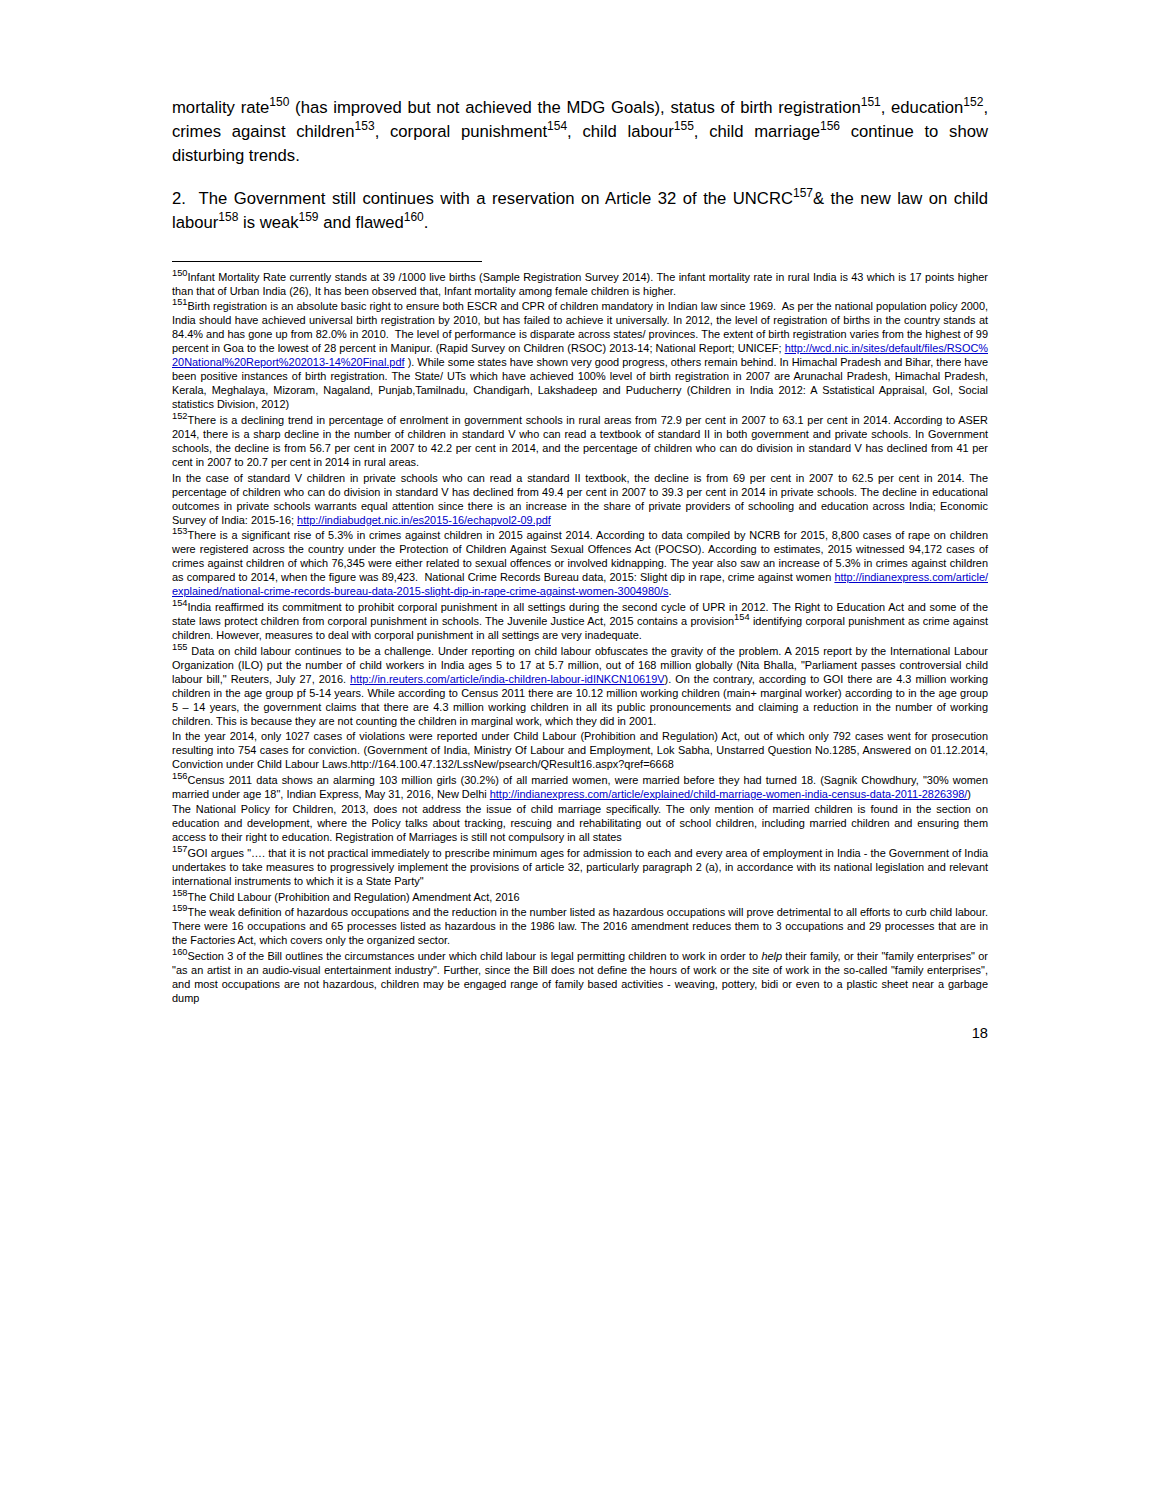mortality rate150 (has improved but not achieved the MDG Goals), status of birth registration151, education152, crimes against children153, corporal punishment154, child labour155, child marriage156 continue to show disturbing trends.
2. The Government still continues with a reservation on Article 32 of the UNCRC157& the new law on child labour158 is weak159 and flawed160.
150Infant Mortality Rate currently stands at 39 /1000 live births (Sample Registration Survey 2014). The infant mortality rate in rural India is 43 which is 17 points higher than that of Urban India (26), It has been observed that, Infant mortality among female children is higher.
151Birth registration is an absolute basic right to ensure both ESCR and CPR of children mandatory in Indian law since 1969. As per the national population policy 2000, India should have achieved universal birth registration by 2010, but has failed to achieve it universally. In 2012, the level of registration of births in the country stands at 84.4% and has gone up from 82.0% in 2010. The level of performance is disparate across states/ provinces. The extent of birth registration varies from the highest of 99 percent in Goa to the lowest of 28 percent in Manipur. (Rapid Survey on Children (RSOC) 2013-14; National Report; UNICEF; http://wcd.nic.in/sites/default/files/RSOC%20National%20Report%202013-14%20Final.pdf ). While some states have shown very good progress, others remain behind. In Himachal Pradesh and Bihar, there have been positive instances of birth registration. The State/ UTs which have achieved 100% level of birth registration in 2007 are Arunachal Pradesh, Himachal Pradesh, Kerala, Meghalaya, Mizoram, Nagaland, Punjab,Tamilnadu, Chandigarh, Lakshadeep and Puducherry (Children in India 2012: A Sstatistical Appraisal, GoI, Social statistics Division, 2012)
152There is a declining trend in percentage of enrolment in government schools in rural areas from 72.9 per cent in 2007 to 63.1 per cent in 2014. According to ASER 2014, there is a sharp decline in the number of children in standard V who can read a textbook of standard II in both government and private schools. In Government schools, the decline is from 56.7 per cent in 2007 to 42.2 per cent in 2014, and the percentage of children who can do division in standard V has declined from 41 per cent in 2007 to 20.7 per cent in 2014 in rural areas.
In the case of standard V children in private schools who can read a standard II textbook, the decline is from 69 per cent in 2007 to 62.5 per cent in 2014. The percentage of children who can do division in standard V has declined from 49.4 per cent in 2007 to 39.3 per cent in 2014 in private schools. The decline in educational outcomes in private schools warrants equal attention since there is an increase in the share of private providers of schooling and education across India; Economic Survey of India: 2015-16; http://indiabudget.nic.in/es2015-16/echapvol2-09.pdf
153There is a significant rise of 5.3% in crimes against children in 2015 against 2014. According to data compiled by NCRB for 2015, 8,800 cases of rape on children were registered across the country under the Protection of Children Against Sexual Offences Act (POCSO). According to estimates, 2015 witnessed 94,172 cases of crimes against children of which 76,345 were either related to sexual offences or involved kidnapping. The year also saw an increase of 5.3% in crimes against children as compared to 2014, when the figure was 89,423. National Crime Records Bureau data, 2015: Slight dip in rape, crime against women http://indianexpress.com/article/explained/national-crime-records-bureau-data-2015-slight-dip-in-rape-crime-against-women-3004980/s.
154India reaffirmed its commitment to prohibit corporal punishment in all settings during the second cycle of UPR in 2012. The Right to Education Act and some of the state laws protect children from corporal punishment in schools. The Juvenile Justice Act, 2015 contains a provision154 identifying corporal punishment as crime against children. However, measures to deal with corporal punishment in all settings are very inadequate.
155 Data on child labour continues to be a challenge. Under reporting on child labour obfuscates the gravity of the problem. A 2015 report by the International Labour Organization (ILO) put the number of child workers in India ages 5 to 17 at 5.7 million, out of 168 million globally (Nita Bhalla, "Parliament passes controversial child labour bill," Reuters, July 27, 2016. http://in.reuters.com/article/india-children-labour-idINKCN10619V). On the contrary, according to GOI there are 4.3 million working children in the age group pf 5-14 years. While according to Census 2011 there are 10.12 million working children (main+ marginal worker) according to in the age group 5 – 14 years, the government claims that there are 4.3 million working children in all its public pronouncements and claiming a reduction in the number of working children. This is because they are not counting the children in marginal work, which they did in 2001.
In the year 2014, only 1027 cases of violations were reported under Child Labour (Prohibition and Regulation) Act, out of which only 792 cases went for prosecution resulting into 754 cases for conviction. (Government of India, Ministry Of Labour and Employment, Lok Sabha, Unstarred Question No.1285, Answered on 01.12.2014, Conviction under Child Labour Laws.http://164.100.47.132/LssNew/psearch/QResult16.aspx?qref=6668
156Census 2011 data shows an alarming 103 million girls (30.2%) of all married women, were married before they had turned 18. (Sagnik Chowdhury, "30% women married under age 18", Indian Express, May 31, 2016, New Delhi http://indianexpress.com/article/explained/child-marriage-women-india-census-data-2011-2826398/)
The National Policy for Children, 2013, does not address the issue of child marriage specifically. The only mention of married children is found in the section on education and development, where the Policy talks about tracking, rescuing and rehabilitating out of school children, including married children and ensuring them access to their right to education. Registration of Marriages is still not compulsory in all states
157GOI argues "…. that it is not practical immediately to prescribe minimum ages for admission to each and every area of employment in India - the Government of India undertakes to take measures to progressively implement the provisions of article 32, particularly paragraph 2 (a), in accordance with its national legislation and relevant international instruments to which it is a State Party"
158The Child Labour (Prohibition and Regulation) Amendment Act, 2016
159The weak definition of hazardous occupations and the reduction in the number listed as hazardous occupations will prove detrimental to all efforts to curb child labour. There were 16 occupations and 65 processes listed as hazardous in the 1986 law. The 2016 amendment reduces them to 3 occupations and 29 processes that are in the Factories Act, which covers only the organized sector.
160Section 3 of the Bill outlines the circumstances under which child labour is legal permitting children to work in order to help their family, or their "family enterprises" or "as an artist in an audio-visual entertainment industry". Further, since the Bill does not define the hours of work or the site of work in the so-called "family enterprises", and most occupations are not hazardous, children may be engaged range of family based activities - weaving, pottery, bidi or even to a plastic sheet near a garbage dump
18